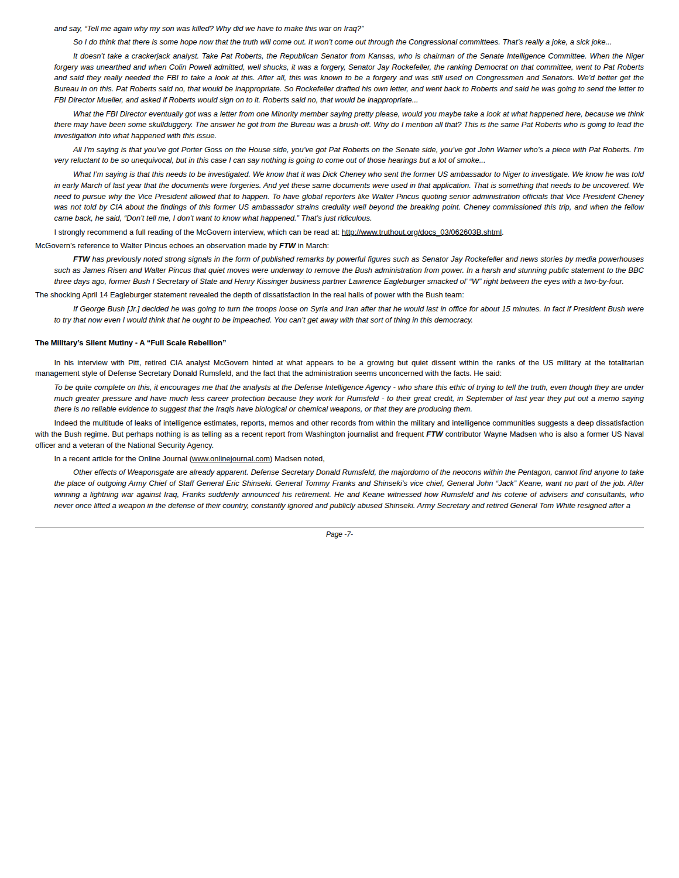and say, “Tell me again why my son was killed? Why did we have to make this war on Iraq?”
So I do think that there is some hope now that the truth will come out. It won’t come out through the Congressional committees. That’s really a joke, a sick joke...
It doesn’t take a crackerjack analyst. Take Pat Roberts, the Republican Senator from Kansas, who is chairman of the Senate Intelligence Committee. When the Niger forgery was unearthed and when Colin Powell admitted, well shucks, it was a forgery, Senator Jay Rockefeller, the ranking Democrat on that committee, went to Pat Roberts and said they really needed the FBI to take a look at this. After all, this was known to be a forgery and was still used on Congressmen and Senators. We’d better get the Bureau in on this. Pat Roberts said no, that would be inappropriate. So Rockefeller drafted his own letter, and went back to Roberts and said he was going to send the letter to FBI Director Mueller, and asked if Roberts would sign on to it. Roberts said no, that would be inappropriate...
What the FBI Director eventually got was a letter from one Minority member saying pretty please, would you maybe take a look at what happened here, because we think there may have been some skullduggery. The answer he got from the Bureau was a brush-off. Why do I mention all that? This is the same Pat Roberts who is going to lead the investigation into what happened with this issue.
All I’m saying is that you’ve got Porter Goss on the House side, you’ve got Pat Roberts on the Senate side, you’ve got John Warner who’s a piece with Pat Roberts. I’m very reluctant to be so unequivocal, but in this case I can say nothing is going to come out of those hearings but a lot of smoke...
What I’m saying is that this needs to be investigated. We know that it was Dick Cheney who sent the former US ambassador to Niger to investigate. We know he was told in early March of last year that the documents were forgeries. And yet these same documents were used in that application. That is something that needs to be uncovered. We need to pursue why the Vice President allowed that to happen. To have global reporters like Walter Pincus quoting senior administration officials that Vice President Cheney was not told by CIA about the findings of this former US ambassador strains credulity well beyond the breaking point. Cheney commissioned this trip, and when the fellow came back, he said, “Don’t tell me, I don’t want to know what happened.” That’s just ridiculous.
I strongly recommend a full reading of the McGovern interview, which can be read at: http://www.truthout.org/docs_03/062603B.shtml.
McGovern’s reference to Walter Pincus echoes an observation made by FTW in March:
FTW has previously noted strong signals in the form of published remarks by powerful figures such as Senator Jay Rockefeller and news stories by media powerhouses such as James Risen and Walter Pincus that quiet moves were underway to remove the Bush administration from power. In a harsh and stunning public statement to the BBC three days ago, former Bush I Secretary of State and Henry Kissinger business partner Lawrence Eagleburger smacked ol’ “W” right between the eyes with a two-by-four.
The shocking April 14 Eagleburger statement revealed the depth of dissatisfaction in the real halls of power with the Bush team:
If George Bush [Jr.] decided he was going to turn the troops loose on Syria and Iran after that he would last in office for about 15 minutes. In fact if President Bush were to try that now even I would think that he ought to be impeached. You can’t get away with that sort of thing in this democracy.
The Military’s Silent Mutiny - A “Full Scale Rebellion”
In his interview with Pitt, retired CIA analyst McGovern hinted at what appears to be a growing but quiet dissent within the ranks of the US military at the totalitarian management style of Defense Secretary Donald Rumsfeld, and the fact that the administration seems unconcerned with the facts. He said:
To be quite complete on this, it encourages me that the analysts at the Defense Intelligence Agency - who share this ethic of trying to tell the truth, even though they are under much greater pressure and have much less career protection because they work for Rumsfeld - to their great credit, in September of last year they put out a memo saying there is no reliable evidence to suggest that the Iraqis have biological or chemical weapons, or that they are producing them.
Indeed the multitude of leaks of intelligence estimates, reports, memos and other records from within the military and intelligence communities suggests a deep dissatisfaction with the Bush regime. But perhaps nothing is as telling as a recent report from Washington journalist and frequent FTW contributor Wayne Madsen who is also a former US Naval officer and a veteran of the National Security Agency.
In a recent article for the Online Journal (www.onlinejournal.com) Madsen noted,
Other effects of Weaponsgate are already apparent. Defense Secretary Donald Rumsfeld, the majordomo of the neocons within the Pentagon, cannot find anyone to take the place of outgoing Army Chief of Staff General Eric Shinseki. General Tommy Franks and Shinseki’s vice chief, General John “Jack” Keane, want no part of the job. After winning a lightning war against Iraq, Franks suddenly announced his retirement. He and Keane witnessed how Rumsfeld and his coterie of advisers and consultants, who never once lifted a weapon in the defense of their country, constantly ignored and publicly abused Shinseki. Army Secretary and retired General Tom White resigned after a
Page -7-